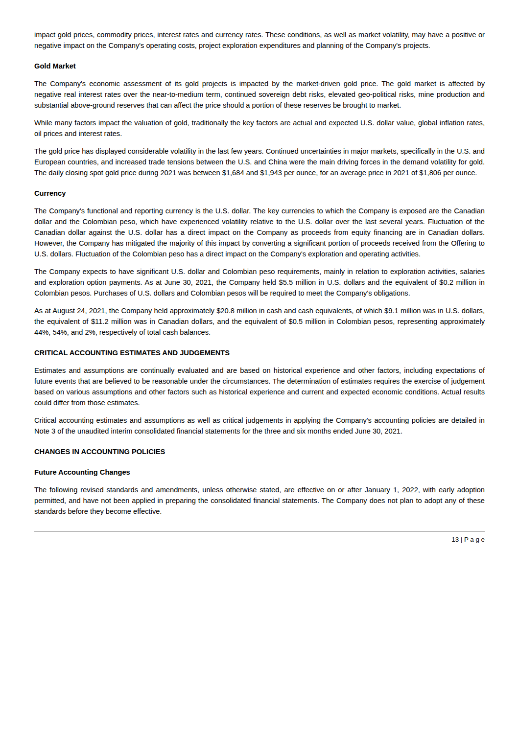impact gold prices, commodity prices, interest rates and currency rates. These conditions, as well as market volatility, may have a positive or negative impact on the Company's operating costs, project exploration expenditures and planning of the Company's projects.
Gold Market
The Company's economic assessment of its gold projects is impacted by the market-driven gold price. The gold market is affected by negative real interest rates over the near-to-medium term, continued sovereign debt risks, elevated geo-political risks, mine production and substantial above-ground reserves that can affect the price should a portion of these reserves be brought to market.
While many factors impact the valuation of gold, traditionally the key factors are actual and expected U.S. dollar value, global inflation rates, oil prices and interest rates.
The gold price has displayed considerable volatility in the last few years. Continued uncertainties in major markets, specifically in the U.S. and European countries, and increased trade tensions between the U.S. and China were the main driving forces in the demand volatility for gold. The daily closing spot gold price during 2021 was between $1,684 and $1,943 per ounce, for an average price in 2021 of $1,806 per ounce.
Currency
The Company's functional and reporting currency is the U.S. dollar. The key currencies to which the Company is exposed are the Canadian dollar and the Colombian peso, which have experienced volatility relative to the U.S. dollar over the last several years. Fluctuation of the Canadian dollar against the U.S. dollar has a direct impact on the Company as proceeds from equity financing are in Canadian dollars. However, the Company has mitigated the majority of this impact by converting a significant portion of proceeds received from the Offering to U.S. dollars. Fluctuation of the Colombian peso has a direct impact on the Company's exploration and operating activities.
The Company expects to have significant U.S. dollar and Colombian peso requirements, mainly in relation to exploration activities, salaries and exploration option payments. As at June 30, 2021, the Company held $5.5 million in U.S. dollars and the equivalent of $0.2 million in Colombian pesos. Purchases of U.S. dollars and Colombian pesos will be required to meet the Company's obligations.
As at August 24, 2021, the Company held approximately $20.8 million in cash and cash equivalents, of which $9.1 million was in U.S. dollars, the equivalent of $11.2 million was in Canadian dollars, and the equivalent of $0.5 million in Colombian pesos, representing approximately 44%, 54%, and 2%, respectively of total cash balances.
CRITICAL ACCOUNTING ESTIMATES AND JUDGEMENTS
Estimates and assumptions are continually evaluated and are based on historical experience and other factors, including expectations of future events that are believed to be reasonable under the circumstances. The determination of estimates requires the exercise of judgement based on various assumptions and other factors such as historical experience and current and expected economic conditions. Actual results could differ from those estimates.
Critical accounting estimates and assumptions as well as critical judgements in applying the Company's accounting policies are detailed in Note 3 of the unaudited interim consolidated financial statements for the three and six months ended June 30, 2021.
CHANGES IN ACCOUNTING POLICIES
Future Accounting Changes
The following revised standards and amendments, unless otherwise stated, are effective on or after January 1, 2022, with early adoption permitted, and have not been applied in preparing the consolidated financial statements. The Company does not plan to adopt any of these standards before they become effective.
13 | P a g e